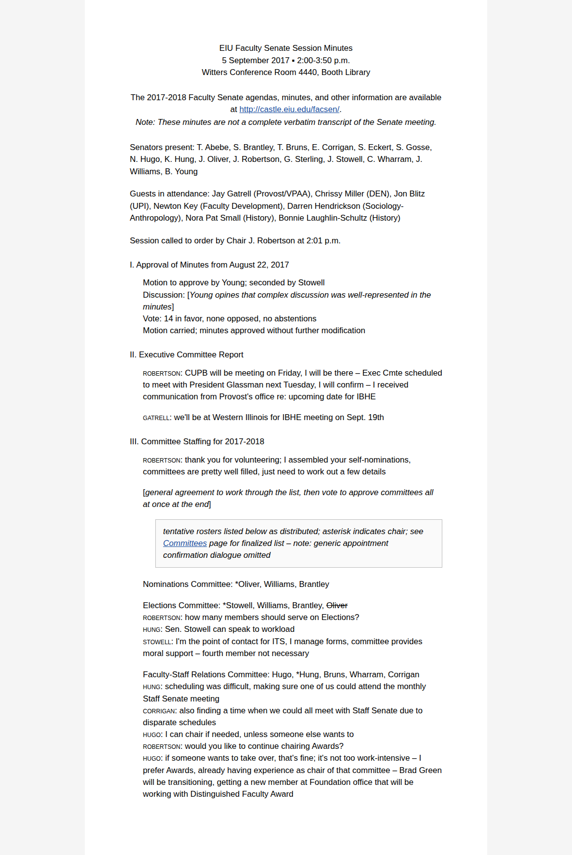EIU Faculty Senate Session Minutes 5 September 2017 ▪ 2:00-3:50 p.m. Witters Conference Room 4440, Booth Library
The 2017-2018 Faculty Senate agendas, minutes, and other information are available at http://castle.eiu.edu/facsen/.
Note: These minutes are not a complete verbatim transcript of the Senate meeting.
Senators present: T. Abebe, S. Brantley, T. Bruns, E. Corrigan, S. Eckert, S. Gosse, N. Hugo, K. Hung, J. Oliver, J. Robertson, G. Sterling, J. Stowell, C. Wharram, J. Williams, B. Young
Guests in attendance: Jay Gatrell (Provost/VPAA), Chrissy Miller (DEN), Jon Blitz (UPI), Newton Key (Faculty Development), Darren Hendrickson (Sociology-Anthropology), Nora Pat Small (History), Bonnie Laughlin-Schultz (History)
Session called to order by Chair J. Robertson at 2:01 p.m.
I. Approval of Minutes from August 22, 2017
Motion to approve by Young; seconded by Stowell
Discussion: [Young opines that complex discussion was well-represented in the minutes]
Vote: 14 in favor, none opposed, no abstentions
Motion carried; minutes approved without further modification
II. Executive Committee Report
Robertson: CUPB will be meeting on Friday, I will be there – Exec Cmte scheduled to meet with President Glassman next Tuesday, I will confirm – I received communication from Provost's office re: upcoming date for IBHE
Gatrell: we'll be at Western Illinois for IBHE meeting on Sept. 19th
III. Committee Staffing for 2017-2018
Robertson: thank you for volunteering; I assembled your self-nominations, committees are pretty well filled, just need to work out a few details
[general agreement to work through the list, then vote to approve committees all at once at the end]
tentative rosters listed below as distributed; asterisk indicates chair; see Committees page for finalized list – note: generic appointment confirmation dialogue omitted
Nominations Committee: *Oliver, Williams, Brantley
Elections Committee: *Stowell, Williams, Brantley, Oliver
Robertson: how many members should serve on Elections?
Hung: Sen. Stowell can speak to workload
Stowell: I'm the point of contact for ITS, I manage forms, committee provides moral support – fourth member not necessary
Faculty-Staff Relations Committee: Hugo, *Hung, Bruns, Wharram, Corrigan
Hung: scheduling was difficult, making sure one of us could attend the monthly Staff Senate meeting
Corrigan: also finding a time when we could all meet with Staff Senate due to disparate schedules
Hugo: I can chair if needed, unless someone else wants to
Robertson: would you like to continue chairing Awards?
Hugo: if someone wants to take over, that's fine; it's not too work-intensive – I prefer Awards, already having experience as chair of that committee – Brad Green will be transitioning, getting a new member at Foundation office that will be working with Distinguished Faculty Award